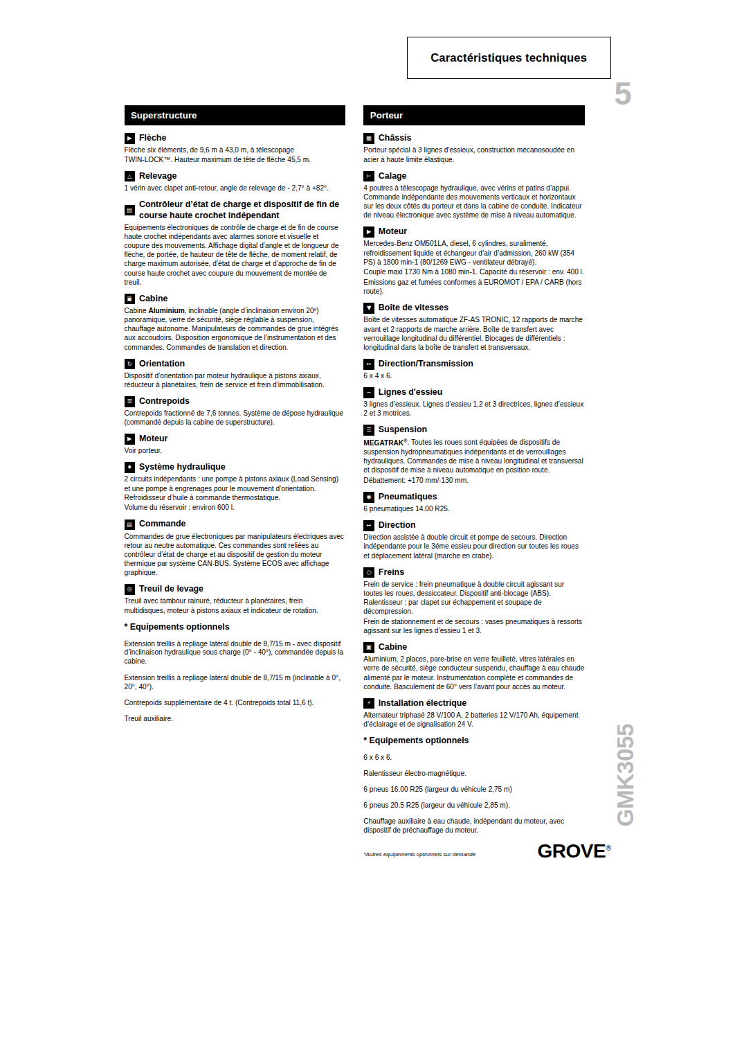Caractéristiques techniques
5
GMK3055
Superstructure
▶Flèche
Flèche six éléments, de 9,6 m à 43,0 m, à télescopage
TWIN-LOCK™. Hauteur maximum de tête de flèche 45,5 m.
△Relevage
1 vérin avec clapet anti-retour, angle de relevage de - 2,7° à +82°.
▤Contrôleur d’état de charge et dispositif de fin de course haute crochet indépendant
Equipements électroniques de contrôle de charge et de fin de course haute crochet indépendants avec alarmes sonore et visuelle et coupure des mouvements. Affichage digital d’angle et de longueur de flèche, de portée, de hauteur de tête de flèche, de moment relatif, de charge maximum autorisée, d’état de charge et d’approche de fin de course haute crochet avec coupure du mouvement de montée de treuil.
▣Cabine
Cabine Aluminium, inclinable (angle d’inclinaison environ 20º) panoramique, verre de sécurité, siège réglable à suspension, chauffage autonome. Manipulateurs de commandes de grue intégrés aux accoudoirs. Disposition ergonomique de l’instrumentation et des commandes. Commandes de translation et direction.
↻Orientation
Dispositif d’orientation par moteur hydraulique à pistons axiaux, réducteur à planétaires, frein de service et frein d’immobilisation.
☰Contrepoids
Contrepoids fractionné de 7,6 tonnes. Système de dépose hydraulique (commandé depuis la cabine de superstructure).
▶Moteur
Voir porteur.
♦Système hydraulique
2 circuits indépendants : une pompe à pistons axiaux (Load Sensing) et une pompe à engrenages pour le mouvement d’orientation. Refroidisseur d’huile à commande thermostatique.
Volume du réservoir : environ 600 l.
▤Commande
Commandes de grue électroniques par manipulateurs électriques avec retour au neutre automatique. Ces commandes sont reliées au contrôleur d’état de charge et au dispositif de gestion du moteur thermique par système CAN-BUS. Système ECOS avec affichage graphique.
◎Treuil de levage
Treuil avec tambour rainuré, réducteur à planétaires, frein multidisques, moteur à pistons axiaux et indicateur de rotation.
* Equipements optionnels
Extension treillis à repliage latéral double de 8,7/15 m - avec dispositif d’inclinaison hydraulique sous charge (0° - 40°), commandée depuis la cabine.
Extension treillis à repliage latéral double de 8,7/15 m (inclinable à 0°, 20°, 40°).
Contrepoids supplémentaire de 4 t. (Contrepoids total 11,6 t).
Treuil auxiliaire.
Porteur
▦Châssis
Porteur spécial à 3 lignes d'essieux, construction mécanosoudée en acier à haute limite élastique.
⊢Calage
4 poutres à télescopage hydraulique, avec vérins et patins d’appui. Commande indépendante des mouvements verticaux et horizontaux sur les deux côtés du porteur et dans la cabine de conduite. Indicateur de niveau électronique avec système de mise à niveau automatique.
▶Moteur
Mercedes-Benz OM501LA, diesel, 6 cylindres, suralimenté, refroidissement liquide et échangeur d’air d’admission, 260 kW (354 PS) à 1800 min-1 (80/1269 EWG - ventilateur débrayé).
Couple maxi 1730 Nm à 1080 min-1. Capacité du réservoir : env. 400 l.
Emissions gaz et fumées conformes à EUROMOT / EPA / CARB (hors route).
▼Boîte de vitesses
Boîte de vitesses automatique ZF-AS TRONIC, 12 rapports de marche avant et 2 rapports de marche arrière. Boîte de transfert avec verrouillage longitudinal du différentiel. Blocages de différentiels : longitudinal dans la boîte de transfert et transversaux.
↔Direction/Transmission
6 x 4 x 6.
−Lignes d'essieu
3 lignes d’essieux. Lignes d’essieu 1,2 et 3 directrices, lignes d’essieux 2 et 3 motrices.
☰Suspension
MEGATRAK®. Toutes les roues sont équipées de dispositifs de suspension hydropneumatiques indépendants et de verrouillages hydrauliques. Commandes de mise à niveau longitudinal et transversal et dispositif de mise à niveau automatique en position route.
Débattement: +170 mm/-130 mm.
◉Pneumatiques
6 pneumatiques 14.00 R25.
↔Direction
Direction assistée à double circuit et pompe de secours. Direction indépendante pour le 3éme essieu pour direction sur toutes les roues et déplacement latéral (marche en crabe).
○Freins
Frein de service : frein pneumatique à double circuit agissant sur toutes les roues, dessiccateur. Dispositif anti-blocage (ABS). Ralentisseur : par clapet sur échappement et soupape de décompression.
Frein de stationnement et de secours : vases pneumatiques à ressorts agissant sur les lignes d’essieu 1 et 3.
▣Cabine
Aluminium, 2 places, pare-brise en verre feuilleté, vitres latérales en verre de sécurité, siège conducteur suspendu, chauffage à eau chaude alimenté par le moteur. Instrumentation complète et commandes de conduite. Basculement de 60° vers l’avant pour accès au moteur.
⚡Installation électrique
Alternateur triphasé 28 V/100 A, 2 batteries 12 V/170 Ah, équipement d’éclairage et de signalisation 24 V.
* Equipements optionnels
6 x 6 x 6.
Ralentisseur électro-magnétique.
6 pneus 16.00 R25 (largeur du véhicule 2,75 m)
6 pneus 20.5 R25 (largeur du véhicule 2,85 m).
Chauffage auxiliaire à eau chaude, indépendant du moteur, avec dispositif de préchauffage du moteur.
*Autres équipements optionnels sur demande
GROVE®